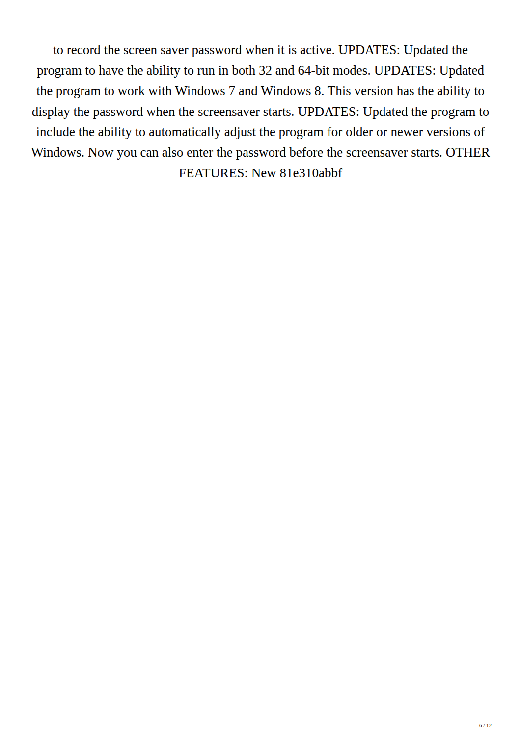to record the screen saver password when it is active. UPDATES: Updated the program to have the ability to run in both 32 and 64-bit modes. UPDATES: Updated the program to work with Windows 7 and Windows 8. This version has the ability to display the password when the screensaver starts. UPDATES: Updated the program to include the ability to automatically adjust the program for older or newer versions of Windows. Now you can also enter the password before the screensaver starts. OTHER FEATURES: New 81e310abbf
6 / 12